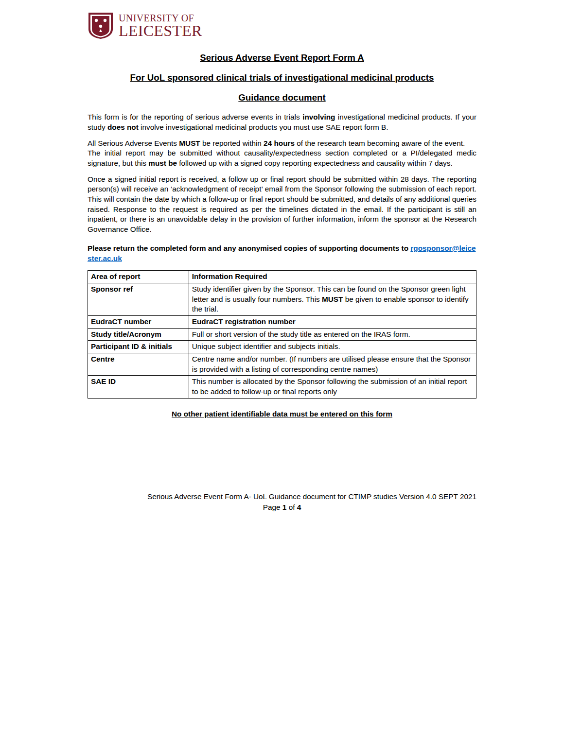UNIVERSITY OF LEICESTER
Serious Adverse Event Report Form A
For UoL sponsored clinical trials of investigational medicinal products
Guidance document
This form is for the reporting of serious adverse events in trials involving investigational medicinal products. If your study does not involve investigational medicinal products you must use SAE report form B.
All Serious Adverse Events MUST be reported within 24 hours of the research team becoming aware of the event.
The initial report may be submitted without causality/expectedness section completed or a PI/delegated medic signature, but this must be followed up with a signed copy reporting expectedness and causality within 7 days.
Once a signed initial report is received, a follow up or final report should be submitted within 28 days. The reporting person(s) will receive an ‘acknowledgment of receipt’ email from the Sponsor following the submission of each report. This will contain the date by which a follow-up or final report should be submitted, and details of any additional queries raised. Response to the request is required as per the timelines dictated in the email. If the participant is still an inpatient, or there is an unavoidable delay in the provision of further information, inform the sponsor at the Research Governance Office.
Please return the completed form and any anonymised copies of supporting documents to rgosponsor@leicester.ac.uk
| Area of report | Information Required |
| --- | --- |
| Sponsor ref | Study identifier given by the Sponsor. This can be found on the Sponsor green light letter and is usually four numbers. This MUST be given to enable sponsor to identify the trial. |
| EudraCT number | EudraCT registration number |
| Study title/Acronym | Full or short version of the study title as entered on the IRAS form. |
| Participant ID & initials | Unique subject identifier and subjects initials. |
| Centre | Centre name and/or number. (If numbers are utilised please ensure that the Sponsor is provided with a listing of corresponding centre names) |
| SAE ID | This number is allocated by the Sponsor following the submission of an initial report to be added to follow-up or final reports only |
No other patient identifiable data must be entered on this form
Serious Adverse Event Form A- UoL Guidance document for CTIMP studies Version 4.0 SEPT 2021 Page 1 of 4